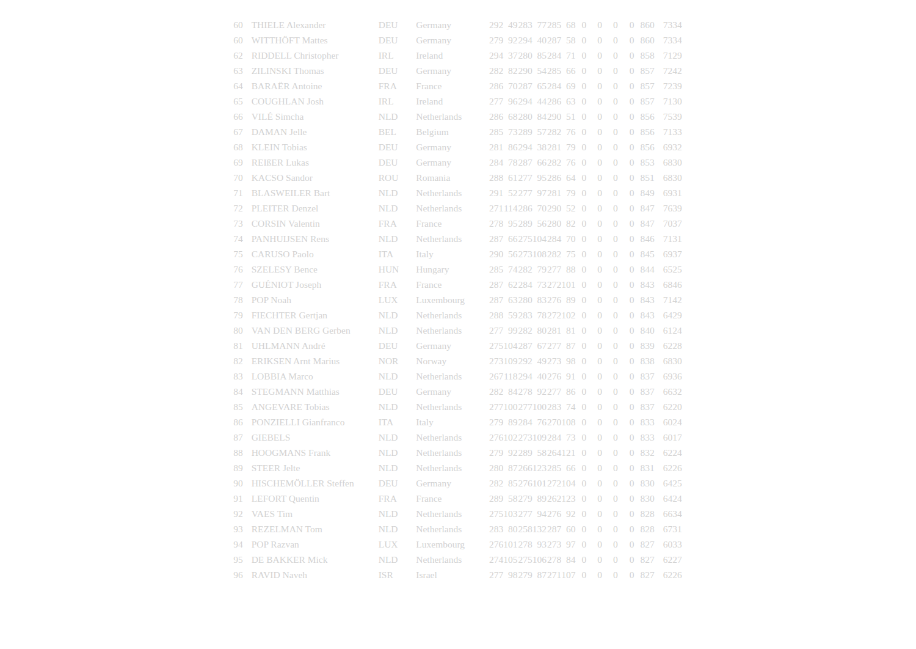| 60 | THIELE Alexander | DEU | Germany | 292 | 49 | 283 | 77 | 285 | 68 | 0 | 0 | 0 | 0 | 860 | 73 | 34 |
| 60 | WITTHÖFT Mattes | DEU | Germany | 279 | 92 | 294 | 40 | 287 | 58 | 0 | 0 | 0 | 0 | 860 | 73 | 34 |
| 62 | RIDDELL Christopher | IRL | Ireland | 294 | 37 | 280 | 85 | 284 | 71 | 0 | 0 | 0 | 0 | 858 | 71 | 29 |
| 63 | ZILINSKI Thomas | DEU | Germany | 282 | 82 | 290 | 54 | 285 | 66 | 0 | 0 | 0 | 0 | 857 | 72 | 42 |
| 64 | BARAËR Antoine | FRA | France | 286 | 70 | 287 | 65 | 284 | 69 | 0 | 0 | 0 | 0 | 857 | 72 | 39 |
| 65 | COUGHLAN Josh | IRL | Ireland | 277 | 96 | 294 | 44 | 286 | 63 | 0 | 0 | 0 | 0 | 857 | 71 | 30 |
| 66 | VILÉ Simcha | NLD | Netherlands | 286 | 68 | 280 | 84 | 290 | 51 | 0 | 0 | 0 | 0 | 856 | 75 | 39 |
| 67 | DAMAN Jelle | BEL | Belgium | 285 | 73 | 289 | 57 | 282 | 76 | 0 | 0 | 0 | 0 | 856 | 71 | 33 |
| 68 | KLEIN Tobias | DEU | Germany | 281 | 86 | 294 | 38 | 281 | 79 | 0 | 0 | 0 | 0 | 856 | 69 | 32 |
| 69 | REIßER Lukas | DEU | Germany | 284 | 78 | 287 | 66 | 282 | 76 | 0 | 0 | 0 | 0 | 853 | 68 | 30 |
| 70 | KACSO Sandor | ROU | Romania | 288 | 61 | 277 | 95 | 286 | 64 | 0 | 0 | 0 | 0 | 851 | 68 | 30 |
| 71 | BLASWEILER Bart | NLD | Netherlands | 291 | 52 | 277 | 97 | 281 | 79 | 0 | 0 | 0 | 0 | 849 | 69 | 31 |
| 72 | PLEITER Denzel | NLD | Netherlands | 271 | 114 | 286 | 70 | 290 | 52 | 0 | 0 | 0 | 0 | 847 | 76 | 39 |
| 73 | CORSIN Valentin | FRA | France | 278 | 95 | 289 | 56 | 280 | 82 | 0 | 0 | 0 | 0 | 847 | 70 | 37 |
| 74 | PANHUIJSEN Rens | NLD | Netherlands | 287 | 66 | 275 | 104 | 284 | 70 | 0 | 0 | 0 | 0 | 846 | 71 | 31 |
| 75 | CARUSO Paolo | ITA | Italy | 290 | 56 | 273 | 108 | 282 | 75 | 0 | 0 | 0 | 0 | 845 | 69 | 37 |
| 76 | SZELESY Bence | HUN | Hungary | 285 | 74 | 282 | 79 | 277 | 88 | 0 | 0 | 0 | 0 | 844 | 65 | 25 |
| 77 | GUÉNIOT Joseph | FRA | France | 287 | 62 | 284 | 73 | 272 | 101 | 0 | 0 | 0 | 0 | 843 | 68 | 46 |
| 78 | POP Noah | LUX | Luxembourg | 287 | 63 | 280 | 83 | 276 | 89 | 0 | 0 | 0 | 0 | 843 | 71 | 42 |
| 79 | FIECHTER Gertjan | NLD | Netherlands | 288 | 59 | 283 | 78 | 272 | 102 | 0 | 0 | 0 | 0 | 843 | 64 | 29 |
| 80 | VAN DEN BERG Gerben | NLD | Netherlands | 277 | 99 | 282 | 80 | 281 | 81 | 0 | 0 | 0 | 0 | 840 | 61 | 24 |
| 81 | UHLMANN André | DEU | Germany | 275 | 104 | 287 | 67 | 277 | 87 | 0 | 0 | 0 | 0 | 839 | 62 | 28 |
| 82 | ERIKSEN Arnt Marius | NOR | Norway | 273 | 109 | 292 | 49 | 273 | 98 | 0 | 0 | 0 | 0 | 838 | 68 | 30 |
| 83 | LOBBIA Marco | NLD | Netherlands | 267 | 118 | 294 | 40 | 276 | 91 | 0 | 0 | 0 | 0 | 837 | 69 | 36 |
| 84 | STEGMANN Matthias | DEU | Germany | 282 | 84 | 278 | 92 | 277 | 86 | 0 | 0 | 0 | 0 | 837 | 66 | 32 |
| 85 | ANGEVARE Tobias | NLD | Netherlands | 277 | 100 | 277 | 100 | 283 | 74 | 0 | 0 | 0 | 0 | 837 | 62 | 20 |
| 86 | PONZIELLI Gianfranco | ITA | Italy | 279 | 89 | 284 | 76 | 270 | 108 | 0 | 0 | 0 | 0 | 833 | 60 | 24 |
| 87 | GIEBELS | NLD | Netherlands | 276 | 102 | 273 | 109 | 284 | 73 | 0 | 0 | 0 | 0 | 833 | 60 | 17 |
| 88 | HOOGMANS Frank | NLD | Netherlands | 279 | 92 | 289 | 58 | 264 | 121 | 0 | 0 | 0 | 0 | 832 | 62 | 24 |
| 89 | STEER Jelte | NLD | Netherlands | 280 | 87 | 266 | 123 | 285 | 66 | 0 | 0 | 0 | 0 | 831 | 62 | 26 |
| 90 | HISCHEMÖLLER Steffen | DEU | Germany | 282 | 85 | 276 | 101 | 272 | 104 | 0 | 0 | 0 | 0 | 830 | 64 | 25 |
| 91 | LEFORT Quentin | FRA | France | 289 | 58 | 279 | 89 | 262 | 123 | 0 | 0 | 0 | 0 | 830 | 64 | 24 |
| 92 | VAES Tim | NLD | Netherlands | 275 | 103 | 277 | 94 | 276 | 92 | 0 | 0 | 0 | 0 | 828 | 66 | 34 |
| 93 | REZELMAN Tom | NLD | Netherlands | 283 | 80 | 258 | 132 | 287 | 60 | 0 | 0 | 0 | 0 | 828 | 67 | 31 |
| 94 | POP Razvan | LUX | Luxembourg | 276 | 101 | 278 | 93 | 273 | 97 | 0 | 0 | 0 | 0 | 827 | 60 | 33 |
| 95 | DE BAKKER Mick | NLD | Netherlands | 274 | 105 | 275 | 106 | 278 | 84 | 0 | 0 | 0 | 0 | 827 | 62 | 27 |
| 96 | RAVID Naveh | ISR | Israel | 277 | 98 | 279 | 87 | 271 | 107 | 0 | 0 | 0 | 0 | 827 | 62 | 26 |